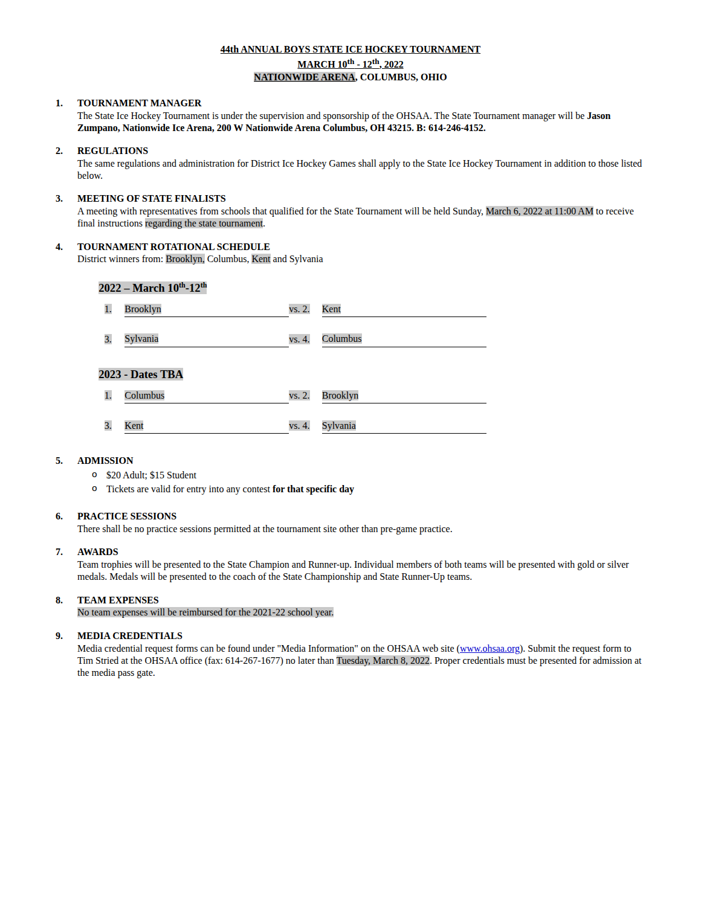44th ANNUAL BOYS STATE ICE HOCKEY TOURNAMENT MARCH 10th - 12th, 2022 NATIONWIDE ARENA, COLUMBUS, OHIO
Tournament Manager The State Ice Hockey Tournament is under the supervision and sponsorship of the OHSAA. The State Tournament manager will be Jason Zumpano, Nationwide Ice Arena, 200 W Nationwide Arena Columbus, OH 43215. B: 614-246-4152.
Regulations The same regulations and administration for District Ice Hockey Games shall apply to the State Ice Hockey Tournament in addition to those listed below.
Meeting of State Finalists A meeting with representatives from schools that qualified for the State Tournament will be held Sunday, March 6, 2022 at 11:00 AM to receive final instructions regarding the state tournament.
Tournament Rotational Schedule District winners from: Brooklyn, Columbus, Kent and Sylvania
2022 – March 10th-12th
| 1. | Brooklyn | vs. 2. | Kent |
| 3. | Sylvania | vs. 4. | Columbus |
2023 - Dates TBA
| 1. | Columbus | vs. 2. | Brooklyn |
| 3. | Kent | vs. 4. | Sylvania |
Admission
$20 Adult; $15 Student
Tickets are valid for entry into any contest for that specific day
Practice Sessions There shall be no practice sessions permitted at the tournament site other than pre-game practice.
Awards Team trophies will be presented to the State Champion and Runner-up. Individual members of both teams will be presented with gold or silver medals. Medals will be presented to the coach of the State Championship and State Runner-Up teams.
Team Expenses No team expenses will be reimbursed for the 2021-22 school year.
Media Credentials Media credential request forms can be found under "Media Information" on the OHSAA web site (www.ohsaa.org). Submit the request form to Tim Stried at the OHSAA office (fax: 614-267-1677) no later than Tuesday, March 8, 2022. Proper credentials must be presented for admission at the media pass gate.